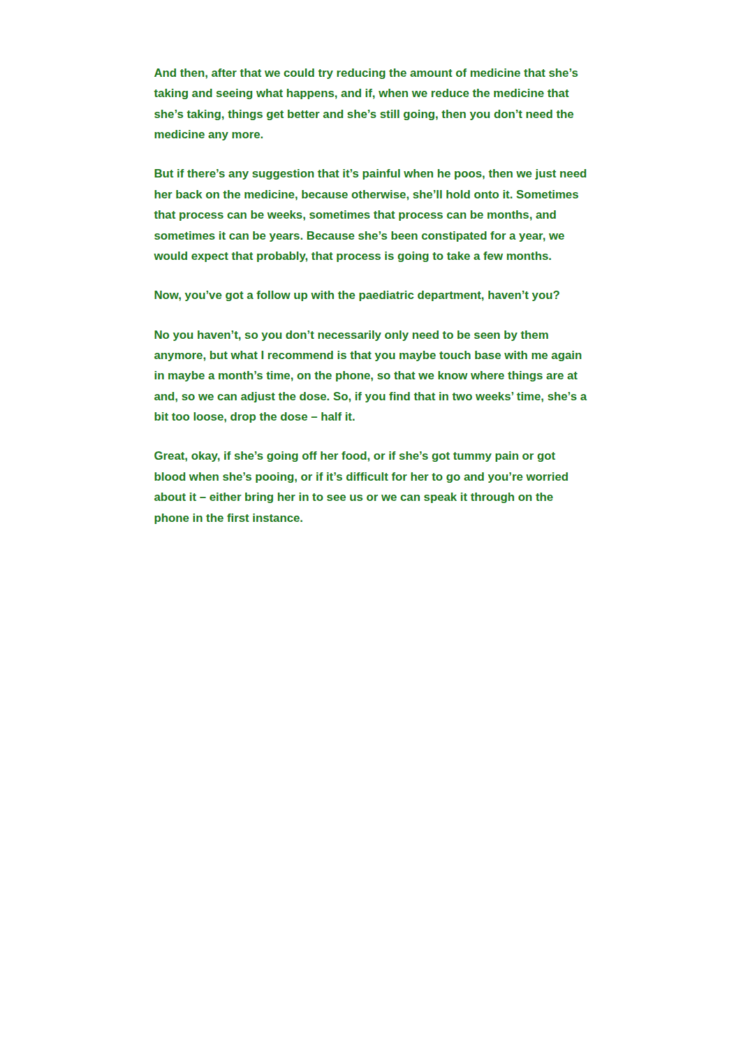And then, after that we could try reducing the amount of medicine that she’s taking and seeing what happens, and if, when we reduce the medicine that she’s taking, things get better and she’s still going, then you don’t need the medicine any more.
But if there’s any suggestion that it’s painful when he poos, then we just need her back on the medicine, because otherwise, she’ll hold onto it. Sometimes that process can be weeks, sometimes that process can be months, and sometimes it can be years. Because she’s been constipated for a year, we would expect that probably, that process is going to take a few months.
Now, you’ve got a follow up with the paediatric department, haven’t you?
No you haven’t, so you don’t necessarily only need to be seen by them anymore, but what I recommend is that you maybe touch base with me again in maybe a month’s time, on the phone, so that we know where things are at and, so we can adjust the dose. So, if you find that in two weeks’ time, she’s a bit too loose, drop the dose – half it.
Great, okay, if she’s going off her food, or if she’s got tummy pain or got blood when she’s pooing, or if it’s difficult for her to go and you’re worried about it – either bring her in to see us or we can speak it through on the phone in the first instance.